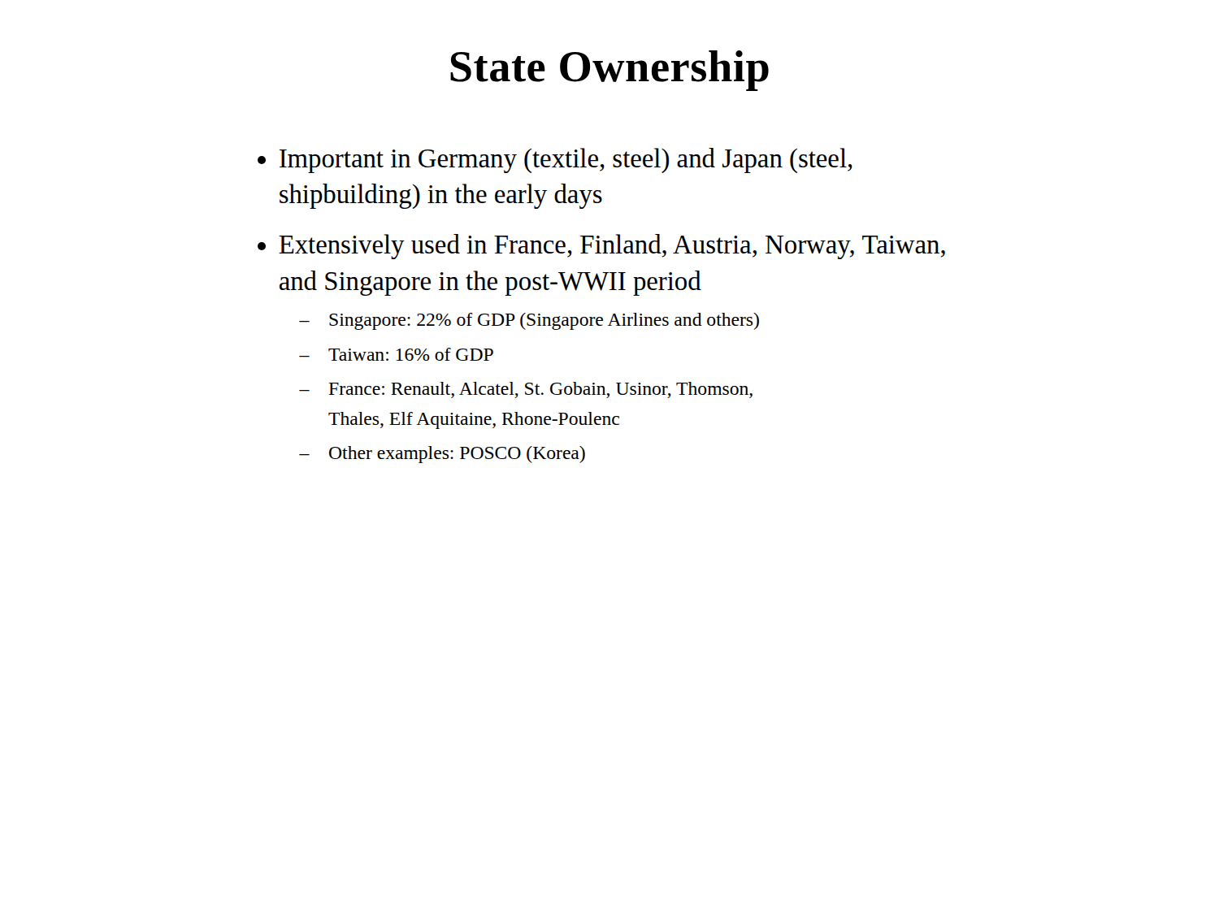State Ownership
Important in Germany (textile, steel) and Japan (steel, shipbuilding) in the early days
Extensively used in France, Finland, Austria, Norway, Taiwan, and Singapore in the post-WWII period
Singapore: 22% of GDP (Singapore Airlines and others)
Taiwan: 16% of GDP
France: Renault, Alcatel, St. Gobain, Usinor, Thomson, Thales, Elf Aquitaine, Rhone-Poulenc
Other examples: POSCO (Korea)